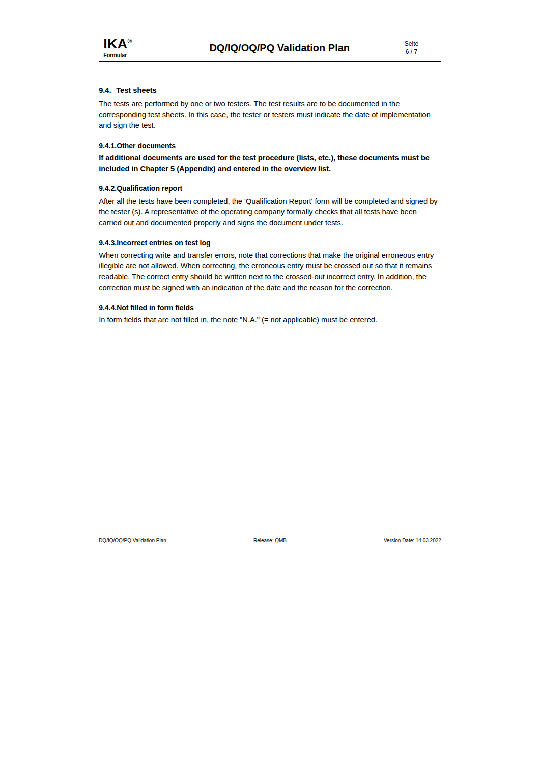| IKA ® Formular | DQ/IQ/OQ/PQ Validation Plan | Seite 6 / 7 |
9.4. Test sheets
The tests are performed by one or two testers. The test results are to be documented in the corresponding test sheets. In this case, the tester or testers must indicate the date of implementation and sign the test.
9.4.1. Other documents
If additional documents are used for the test procedure (lists, etc.), these documents must be included in Chapter 5 (Appendix) and entered in the overview list.
9.4.2. Qualification report
After all the tests have been completed, the 'Qualification Report' form will be completed and signed by the tester (s). A representative of the operating company formally checks that all tests have been carried out and documented properly and signs the document under tests.
9.4.3. Incorrect entries on test log
When correcting write and transfer errors, note that corrections that make the original erroneous entry illegible are not allowed. When correcting, the erroneous entry must be crossed out so that it remains readable. The correct entry should be written next to the crossed-out incorrect entry. In addition, the correction must be signed with an indication of the date and the reason for the correction.
9.4.4. Not filled in form fields
In form fields that are not filled in, the note "N.A." (= not applicable) must be entered.
DQ/IQ/OQ/PQ Validation Plan
Release: QMB
Version Date: 14.03.2022